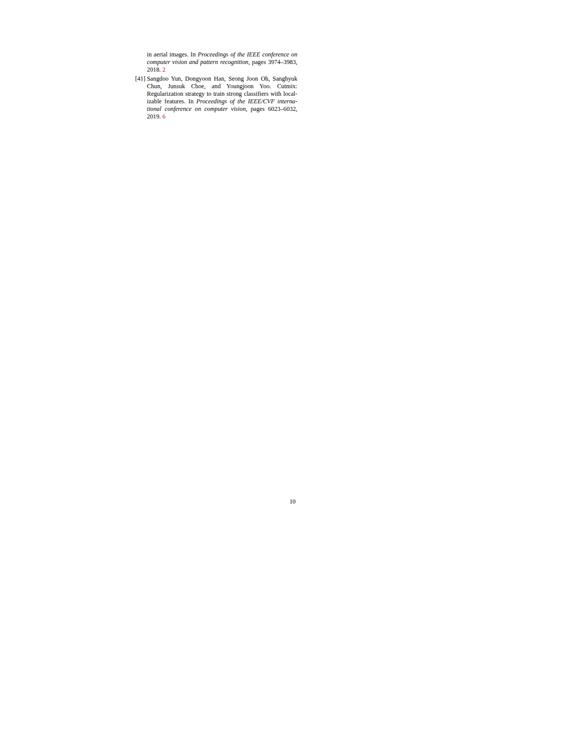in aerial images. In Proceedings of the IEEE conference on computer vision and pattern recognition, pages 3974–3983, 2018. 2
[41] Sangdoo Yun, Dongyoon Han, Seong Joon Oh, Sanghyuk Chun, Junsuk Choe, and Youngjoon Yoo. Cutmix: Regularization strategy to train strong classifiers with localizable features. In Proceedings of the IEEE/CVF international conference on computer vision, pages 6023–6032, 2019. 6
10